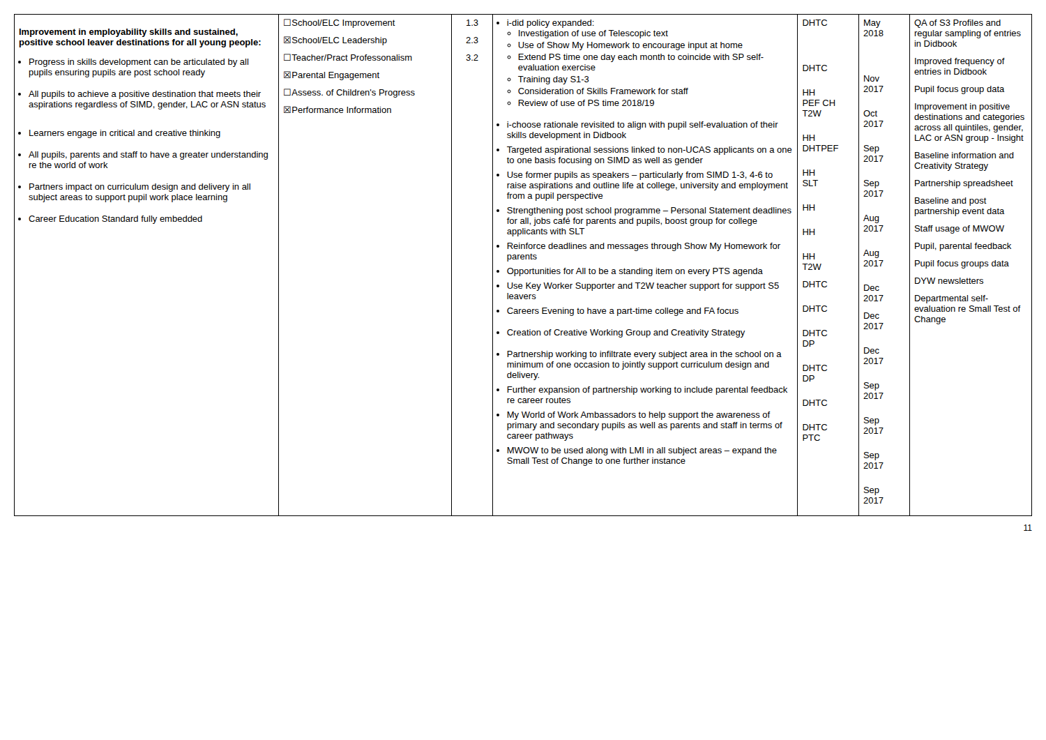| Improvement in employability skills and sustained, positive school leaver destinations for all young people: Progress in skills development can be articulated by all pupils ensuring pupils are post school ready All pupils to achieve a positive destination that meets their aspirations regardless of SIMD, gender, LAC or ASN status Learners engage in critical and creative thinking All pupils, parents and staff to have a greater understanding re the world of work Partners impact on curriculum design and delivery in all subject areas to support pupil work place learning Career Education Standard fully embedded | ☐School/ELC Improvement ☒School/ELC Leadership ☐Teacher/Pract Professonalism ☒Parental Engagement ☐Assess. of Children's Progress ☒Performance Information | 1.3 2.3 3.2 | i-did policy expanded: Investigation of use of Telescopic text Use of Show My Homework to encourage input at home Extend PS time one day each month to coincide with SP self-evaluation exercise Training day S1-3 Consideration of Skills Framework for staff Review of use of PS time 2018/19 i-choose rationale revisited to align with pupil self-evaluation of their skills development in Didbook Targeted aspirational sessions linked to non-UCAS applicants on a one to one basis focusing on SIMD as well as gender Use former pupils as speakers – particularly from SIMD 1-3, 4-6 to raise aspirations and outline life at college, university and employment from a pupil perspective Strengthening post school programme – Personal Statement deadlines for all, jobs café for parents and pupils, boost group for college applicants with SLT Reinforce deadlines and messages through Show My Homework for parents Opportunities for All to be a standing item on every PTS agenda Use Key Worker Supporter and T2W teacher support for support S5 leavers Careers Evening to have a part-time college and FA focus Creation of Creative Working Group and Creativity Strategy Partnership working to infiltrate every subject area in the school on a minimum of one occasion to jointly support curriculum design and delivery. Further expansion of partnership working to include parental feedback re career routes My World of Work Ambassadors to help support the awareness of primary and secondary pupils as well as parents and staff in terms of career pathways MWOW to be used along with LMI in all subject areas – expand the Small Test of Change to one further instance | DHTC DHTC HH PEF CH T2W HH DHTPEF HH SLT HH HH HH T2W DHTC DHTC DHTC DP DHTC DP DHTC DHTC PTC | May 2018 Nov 2017 Oct 2017 Sep 2017 Sep 2017 Aug 2017 Aug 2017 Dec 2017 Dec 2017 Dec 2017 Sep 2017 Sep 2017 Sep 2017 Sep 2017 | QA of S3 Profiles and regular sampling of entries in Didbook Improved frequency of entries in Didbook Pupil focus group data Improvement in positive destinations and categories across all quintiles, gender, LAC or ASN group - Insight Baseline information and Creativity Strategy Partnership spreadsheet Baseline and post partnership event data Staff usage of MWOW Pupil, parental feedback Pupil focus groups data DYW newsletters Departmental self-evaluation re Small Test of Change |
11